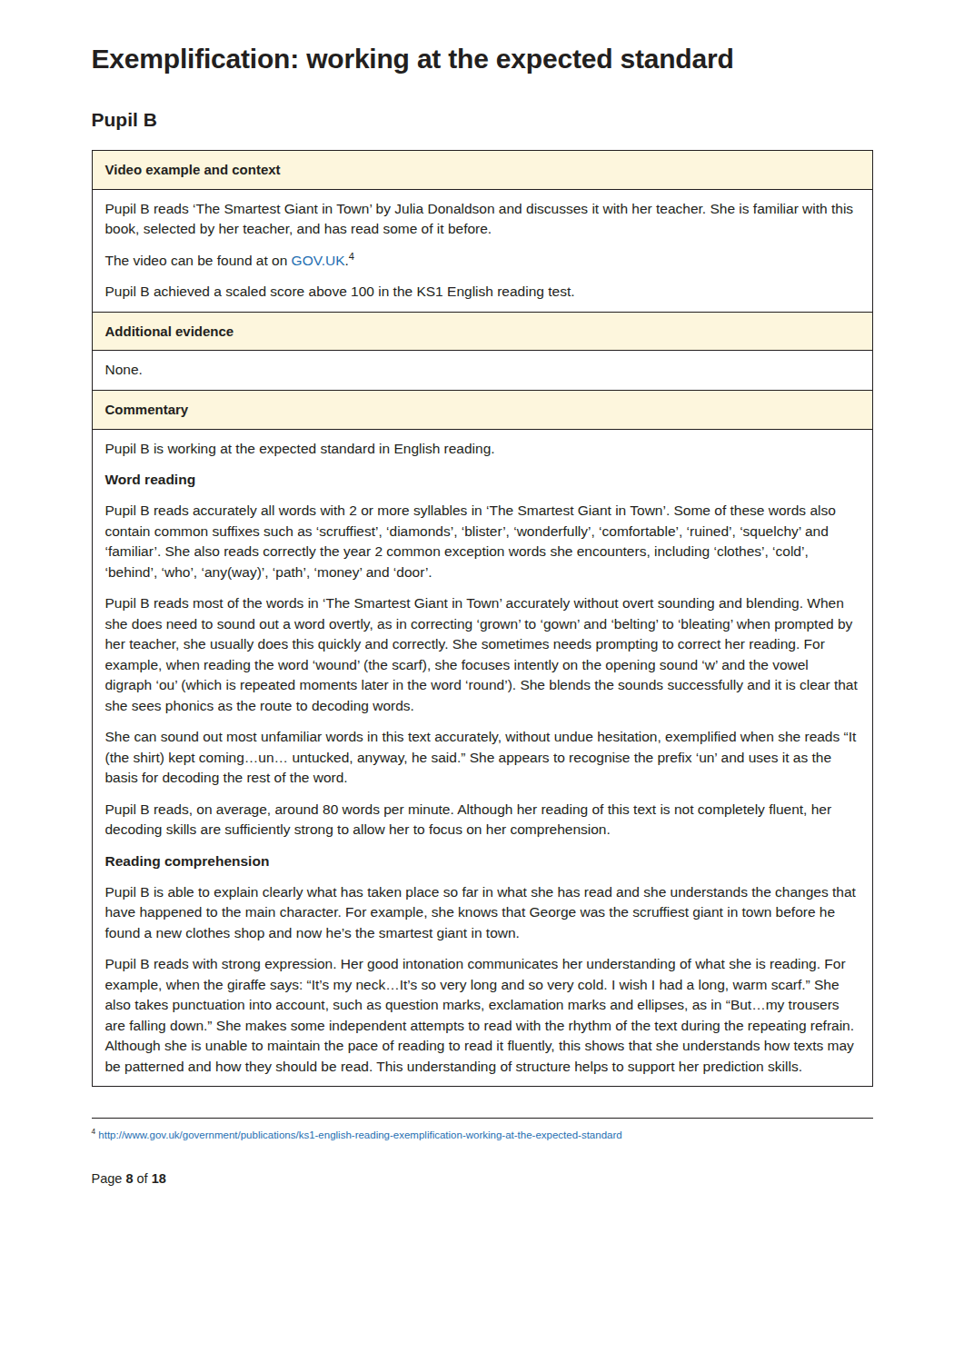Exemplification: working at the expected standard
Pupil B
| Video example and context |
| --- |
| Pupil B reads ‘The Smartest Giant in Town’ by Julia Donaldson and discusses it with her teacher. She is familiar with this book, selected by her teacher, and has read some of it before. The video can be found at on GOV.UK . 4 Pupil B achieved a scaled score above 100 in the KS1 English reading test. |
| Additional evidence |
| None. |
| Commentary |
| Pupil B is working at the expected standard in English reading. Word reading Pupil B reads accurately all words with 2 or more syllables in ‘The Smartest Giant in Town’. Some of these words also contain common suffixes such as ‘scruffiest’, ‘diamonds’, ‘blister’, ‘wonderfully’, ‘comfortable’, ‘ruined’, ‘squelchy’ and ‘familiar’. She also reads correctly the year 2 common exception words she encounters, including ‘clothes’, ‘cold’, ‘behind’, ‘who’, ‘any(way)’, ‘path’, ‘money’ and ‘door’. Pupil B reads most of the words in ‘The Smartest Giant in Town’ accurately without overt sounding and blending. When she does need to sound out a word overtly, as in correcting ‘grown’ to ‘gown’ and ‘belting’ to ‘bleating’ when prompted by her teacher, she usually does this quickly and correctly. She sometimes needs prompting to correct her reading. For example, when reading the word ‘wound’ (the scarf), she focuses intently on the opening sound ‘w’ and the vowel digraph ‘ou’ (which is repeated moments later in the word ‘round’). She blends the sounds successfully and it is clear that she sees phonics as the route to decoding words. She can sound out most unfamiliar words in this text accurately, without undue hesitation, exemplified when she reads “It (the shirt) kept coming…un… untucked, anyway, he said.” She appears to recognise the prefix ‘un’ and uses it as the basis for decoding the rest of the word. Pupil B reads, on average, around 80 words per minute. Although her reading of this text is not completely fluent, her decoding skills are sufficiently strong to allow her to focus on her comprehension. Reading comprehension Pupil B is able to explain clearly what has taken place so far in what she has read and she understands the changes that have happened to the main character. For example, she knows that George was the scruffiest giant in town before he found a new clothes shop and now he’s the smartest giant in town. Pupil B reads with strong expression. Her good intonation communicates her understanding of what she is reading. For example, when the giraffe says: “It’s my neck…It’s so very long and so very cold. I wish I had a long, warm scarf.” She also takes punctuation into account, such as question marks, exclamation marks and ellipses, as in “But…my trousers are falling down.” She makes some independent attempts to read with the rhythm of the text during the repeating refrain. Although she is unable to maintain the pace of reading to read it fluently, this shows that she understands how texts may be patterned and how they should be read. This understanding of structure helps to support her prediction skills. |
4 http://www.gov.uk/government/publications/ks1-english-reading-exemplification-working-at-the-expected-standard
Page 8 of 18